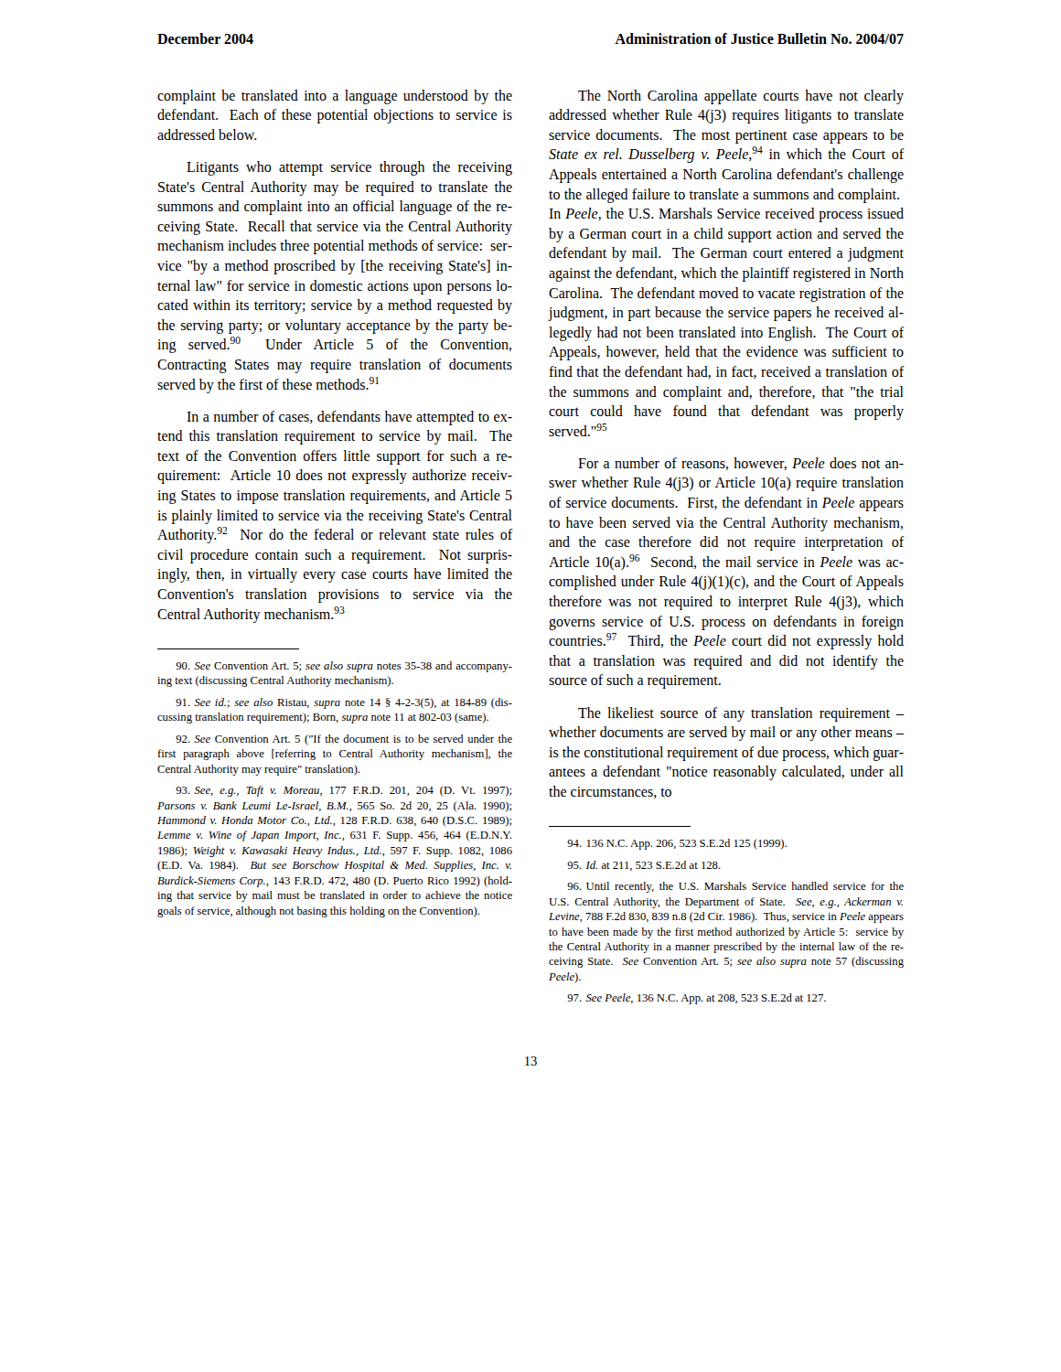December 2004 Administration of Justice Bulletin No. 2004/07
complaint be translated into a language understood by the defendant. Each of these potential objections to service is addressed below.
Litigants who attempt service through the receiving State's Central Authority may be required to translate the summons and complaint into an official language of the receiving State. Recall that service via the Central Authority mechanism includes three potential methods of service: service "by a method proscribed by [the receiving State's] internal law" for service in domestic actions upon persons located within its territory; service by a method requested by the serving party; or voluntary acceptance by the party being served.90 Under Article 5 of the Convention, Contracting States may require translation of documents served by the first of these methods.91
In a number of cases, defendants have attempted to extend this translation requirement to service by mail. The text of the Convention offers little support for such a requirement: Article 10 does not expressly authorize receiving States to impose translation requirements, and Article 5 is plainly limited to service via the receiving State's Central Authority.92 Nor do the federal or relevant state rules of civil procedure contain such a requirement. Not surprisingly, then, in virtually every case courts have limited the Convention's translation provisions to service via the Central Authority mechanism.93
90. See Convention Art. 5; see also supra notes 35-38 and accompanying text (discussing Central Authority mechanism).
91. See id.; see also Ristau, supra note 14 § 4-2-3(5), at 184-89 (discussing translation requirement); Born, supra note 11 at 802-03 (same).
92. See Convention Art. 5 ("If the document is to be served under the first paragraph above [referring to Central Authority mechanism], the Central Authority may require" translation).
93. See, e.g., Taft v. Moreau, 177 F.R.D. 201, 204 (D. Vt. 1997); Parsons v. Bank Leumi Le-Israel, B.M., 565 So. 2d 20, 25 (Ala. 1990); Hammond v. Honda Motor Co., Ltd., 128 F.R.D. 638, 640 (D.S.C. 1989); Lemme v. Wine of Japan Import, Inc., 631 F. Supp. 456, 464 (E.D.N.Y. 1986); Weight v. Kawasaki Heavy Indus., Ltd., 597 F. Supp. 1082, 1086 (E.D. Va. 1984). But see Borschow Hospital & Med. Supplies, Inc. v. Burdick-Siemens Corp., 143 F.R.D. 472, 480 (D. Puerto Rico 1992) (holding that service by mail must be translated in order to achieve the notice goals of service, although not basing this holding on the Convention).
The North Carolina appellate courts have not clearly addressed whether Rule 4(j3) requires litigants to translate service documents. The most pertinent case appears to be State ex rel. Dusselberg v. Peele,94 in which the Court of Appeals entertained a North Carolina defendant's challenge to the alleged failure to translate a summons and complaint. In Peele, the U.S. Marshals Service received process issued by a German court in a child support action and served the defendant by mail. The German court entered a judgment against the defendant, which the plaintiff registered in North Carolina. The defendant moved to vacate registration of the judgment, in part because the service papers he received allegedly had not been translated into English. The Court of Appeals, however, held that the evidence was sufficient to find that the defendant had, in fact, received a translation of the summons and complaint and, therefore, that "the trial court could have found that defendant was properly served."95
For a number of reasons, however, Peele does not answer whether Rule 4(j3) or Article 10(a) require translation of service documents. First, the defendant in Peele appears to have been served via the Central Authority mechanism, and the case therefore did not require interpretation of Article 10(a).96 Second, the mail service in Peele was accomplished under Rule 4(j)(1)(c), and the Court of Appeals therefore was not required to interpret Rule 4(j3), which governs service of U.S. process on defendants in foreign countries.97 Third, the Peele court did not expressly hold that a translation was required and did not identify the source of such a requirement.
The likeliest source of any translation requirement – whether documents are served by mail or any other means – is the constitutional requirement of due process, which guarantees a defendant "notice reasonably calculated, under all the circumstances, to
94. 136 N.C. App. 206, 523 S.E.2d 125 (1999).
95. Id. at 211, 523 S.E.2d at 128.
96. Until recently, the U.S. Marshals Service handled service for the U.S. Central Authority, the Department of State. See, e.g., Ackerman v. Levine, 788 F.2d 830, 839 n.8 (2d Cir. 1986). Thus, service in Peele appears to have been made by the first method authorized by Article 5: service by the Central Authority in a manner prescribed by the internal law of the receiving State. See Convention Art. 5; see also supra note 57 (discussing Peele).
97. See Peele, 136 N.C. App. at 208, 523 S.E.2d at 127.
13